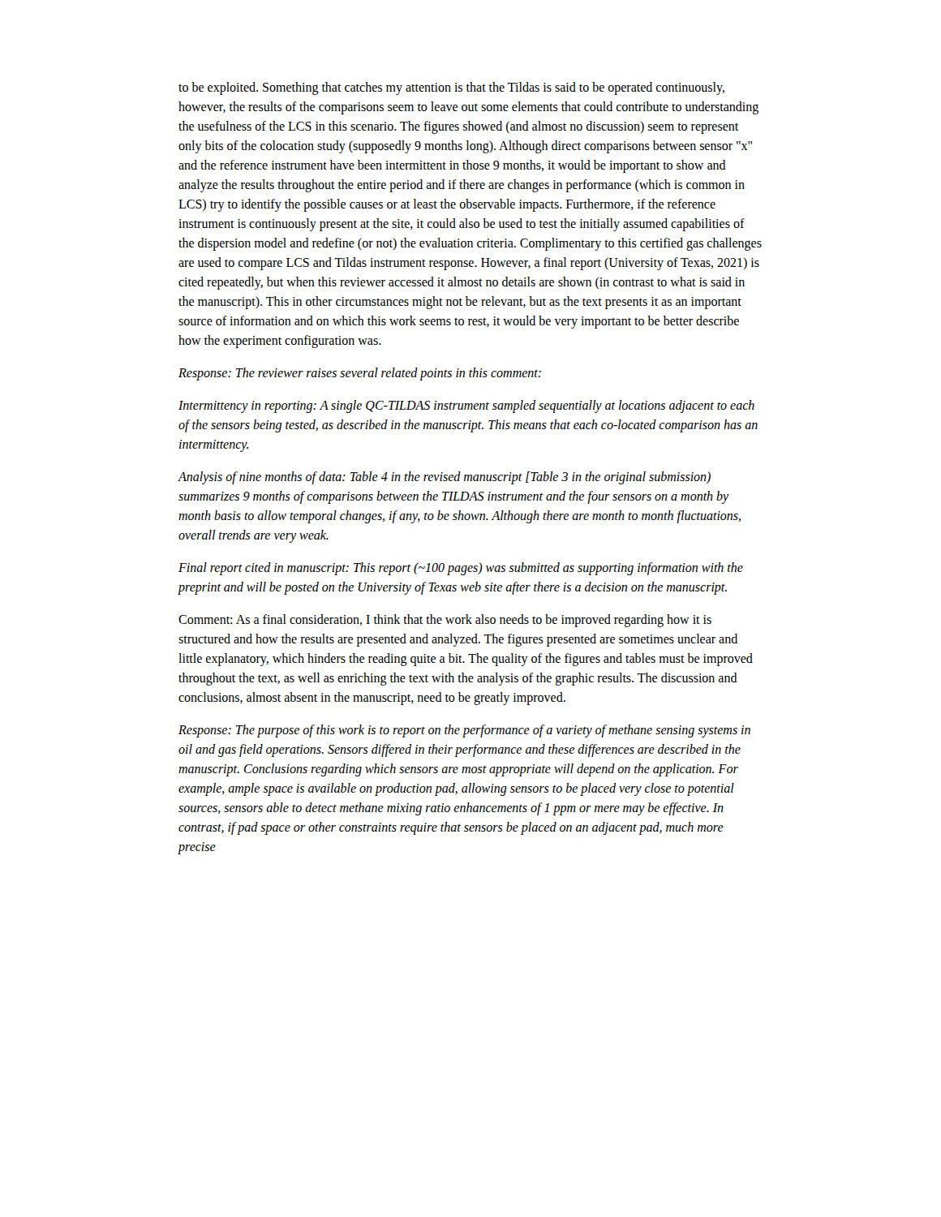to be exploited. Something that catches my attention is that the Tildas is said to be operated continuously, however, the results of the comparisons seem to leave out some elements that could contribute to understanding the usefulness of the LCS in this scenario. The figures showed (and almost no discussion) seem to represent only bits of the colocation study (supposedly 9 months long). Although direct comparisons between sensor "x" and the reference instrument have been intermittent in those 9 months, it would be important to show and analyze the results throughout the entire period and if there are changes in performance (which is common in LCS) try to identify the possible causes or at least the observable impacts. Furthermore, if the reference instrument is continuously present at the site, it could also be used to test the initially assumed capabilities of the dispersion model and redefine (or not) the evaluation criteria. Complimentary to this certified gas challenges are used to compare LCS and Tildas instrument response. However, a final report (University of Texas, 2021) is cited repeatedly, but when this reviewer accessed it almost no details are shown (in contrast to what is said in the manuscript). This in other circumstances might not be relevant, but as the text presents it as an important source of information and on which this work seems to rest, it would be very important to be better describe how the experiment configuration was.
Response: The reviewer raises several related points in this comment:
Intermittency in reporting: A single QC-TILDAS instrument sampled sequentially at locations adjacent to each of the sensors being tested, as described in the manuscript. This means that each co-located comparison has an intermittency.
Analysis of nine months of data: Table 4 in the revised manuscript [Table 3 in the original submission) summarizes 9 months of comparisons between the TILDAS instrument and the four sensors on a month by month basis to allow temporal changes, if any, to be shown. Although there are month to month fluctuations, overall trends are very weak.
Final report cited in manuscript: This report (~100 pages) was submitted as supporting information with the preprint and will be posted on the University of Texas web site after there is a decision on the manuscript.
Comment: As a final consideration, I think that the work also needs to be improved regarding how it is structured and how the results are presented and analyzed. The figures presented are sometimes unclear and little explanatory, which hinders the reading quite a bit. The quality of the figures and tables must be improved throughout the text, as well as enriching the text with the analysis of the graphic results. The discussion and conclusions, almost absent in the manuscript, need to be greatly improved.
Response: The purpose of this work is to report on the performance of a variety of methane sensing systems in oil and gas field operations. Sensors differed in their performance and these differences are described in the manuscript. Conclusions regarding which sensors are most appropriate will depend on the application. For example, ample space is available on production pad, allowing sensors to be placed very close to potential sources, sensors able to detect methane mixing ratio enhancements of 1 ppm or mere may be effective. In contrast, if pad space or other constraints require that sensors be placed on an adjacent pad, much more precise